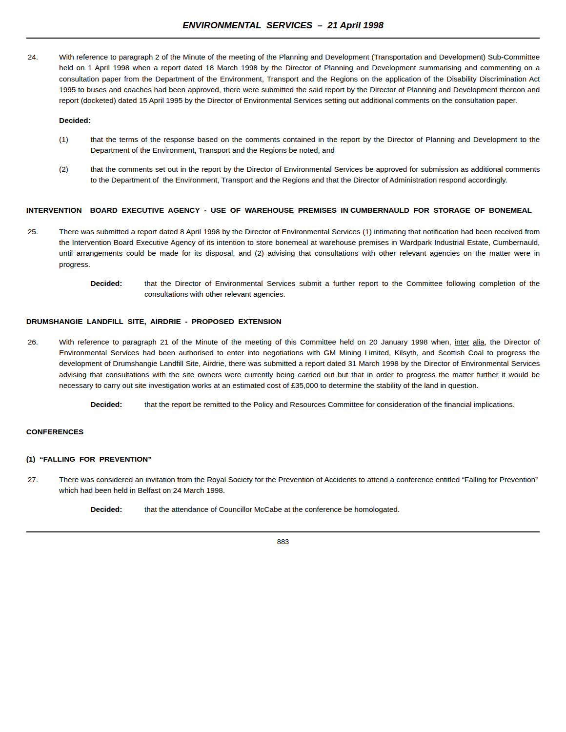ENVIRONMENTAL SERVICES – 21 April 1998
24.
With reference to paragraph 2 of the Minute of the meeting of the Planning and Development (Transportation and Development) Sub-Committee held on 1 April 1998 when a report dated 18 March 1998 by the Director of Planning and Development summarising and commenting on a consultation paper from the Department of the Environment, Transport and the Regions on the application of the Disability Discrimination Act 1995 to buses and coaches had been approved, there were submitted the said report by the Director of Planning and Development thereon and report (docketed) dated 15 April 1995 by the Director of Environmental Services setting out additional comments on the consultation paper.
Decided:
(1)
that the terms of the response based on the comments contained in the report by the Director of Planning and Development to the Department of the Environment, Transport and the Regions be noted, and
(2)
that the comments set out in the report by the Director of Environmental Services be approved for submission as additional comments to the Department of the Environment, Transport and the Regions and that the Director of Administration respond accordingly.
INTERVENTION BOARD EXECUTIVE AGENCY - USE OF WAREHOUSE PREMISES IN CUMBERNAULD FOR STORAGE OF BONEMEAL
25.
There was submitted a report dated 8 April 1998 by the Director of Environmental Services (1) intimating that notification had been received from the Intervention Board Executive Agency of its intention to store bonemeal at warehouse premises in Wardpark Industrial Estate, Cumbernauld, until arrangements could be made for its disposal, and (2) advising that consultations with other relevant agencies on the matter were in progress.
Decided:
that the Director of Environmental Services submit a further report to the Committee following completion of the consultations with other relevant agencies.
DRUMSHANGIE LANDFILL SITE, AIRDRIE - PROPOSED EXTENSION
26.
With reference to paragraph 21 of the Minute of the meeting of this Committee held on 20 January 1998 when, inter alia, the Director of Environmental Services had been authorised to enter into negotiations with GM Mining Limited, Kilsyth, and Scottish Coal to progress the development of Drumshangie Landfill Site, Airdrie, there was submitted a report dated 31 March 1998 by the Director of Environmental Services advising that consultations with the site owners were currently being carried out but that in order to progress the matter further it would be necessary to carry out site investigation works at an estimated cost of £35,000 to determine the stability of the land in question.
Decided:
that the report be remitted to the Policy and Resources Committee for consideration of the financial implications.
CONFERENCES
(1) “FALLING FOR PREVENTION”
27.
There was considered an invitation from the Royal Society for the Prevention of Accidents to attend a conference entitled “Falling for Prevention” which had been held in Belfast on 24 March 1998.
Decided:
that the attendance of Councillor McCabe at the conference be homologated.
883